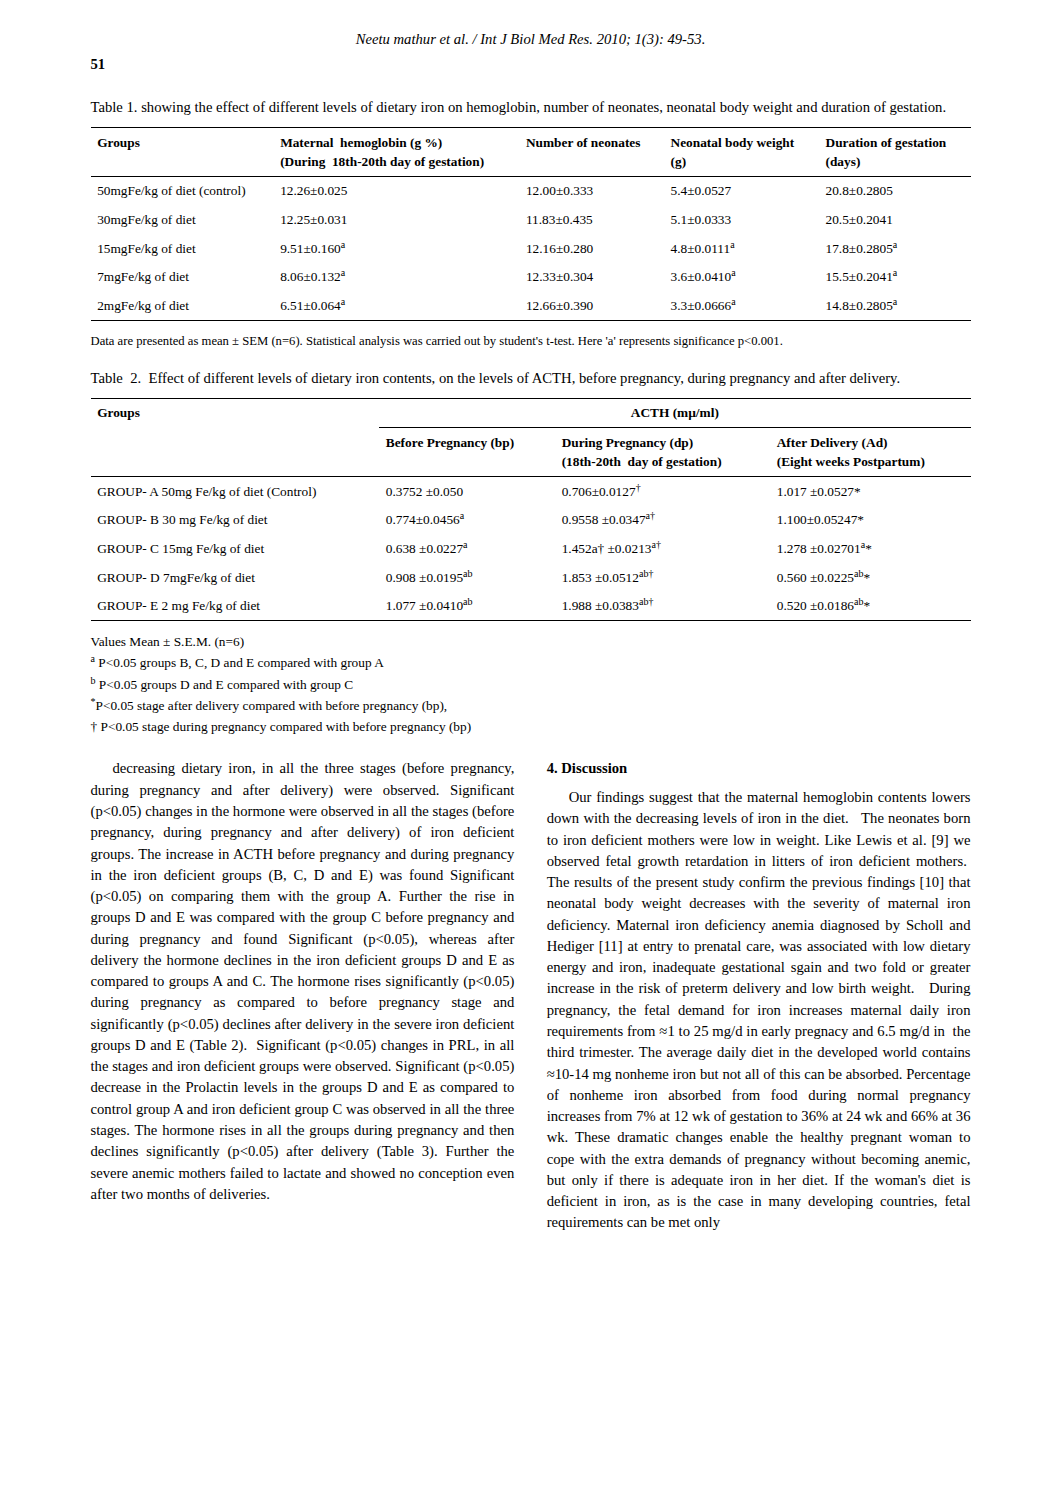Neetu mathur et al. / Int J Biol Med Res. 2010; 1(3): 49-53.
51
Table 1. showing the effect of different levels of dietary iron on hemoglobin, number of neonates, neonatal body weight and duration of gestation.
| Groups | Maternal hemoglobin (g %) (During 18th-20th day of gestation) | Number of neonates | Neonatal body weight (g) | Duration of gestation (days) |
| --- | --- | --- | --- | --- |
| 50mgFe/kg of diet (control) | 12.26±0.025 | 12.00±0.333 | 5.4±0.0527 | 20.8±0.2805 |
| 30mgFe/kg of diet | 12.25±0.031 | 11.83±0.435 | 5.1±0.0333 | 20.5±0.2041 |
| 15mgFe/kg of diet | 9.51±0.160 a | 12.16±0.280 | 4.8±0.0111 a | 17.8±0.2805 a |
| 7mgFe/kg of diet | 8.06±0.132 a | 12.33±0.304 | 3.6±0.0410 a | 15.5±0.2041 a |
| 2mgFe/kg of diet | 6.51±0.064 a | 12.66±0.390 | 3.3±0.0666 a | 14.8±0.2805 a |
Data are presented as mean ± SEM (n=6). Statistical analysis was carried out by student's t-test. Here 'a' represents significance p<0.001.
Table 2. Effect of different levels of dietary iron contents, on the levels of ACTH, before pregnancy, during pregnancy and after delivery.
| Groups | ACTH (mµ/ml) |
| --- | --- |
| Before Pregnancy (bp) | During Pregnancy (dp) (18th-20th day of gestation) | After Delivery (Ad) (Eight weeks Postpartum) |
| GROUP- A 50mg Fe/kg of diet (Control) | 0.3752 ±0.050 | 0.706±0.0127 † | 1.017 ±0.0527* |
| GROUP- B 30 mg Fe/kg of diet | 0.774±0.0456 a | 0.9558 ±0.0347 a† | 1.100±0.05247* |
| GROUP- C 15mg Fe/kg of diet | 0.638 ±0.0227 a | 1.452a† ±0.0213 a† | 1.278 ±0.02701 a * |
| GROUP- D 7mgFe/kg of diet | 0.908 ±0.0195 ab | 1.853 ±0.0512 ab† | 0.560 ±0.0225 ab * |
| GROUP- E 2 mg Fe/kg of diet | 1.077 ±0.0410 ab | 1.988 ±0.0383 ab† | 0.520 ±0.0186 ab * |
Values Mean ± S.E.M. (n=6)
a P<0.05 groups B, C, D and E compared with group A
b P<0.05 groups D and E compared with group C
*P<0.05 stage after delivery compared with before pregnancy (bp),
† P<0.05 stage during pregnancy compared with before pregnancy (bp)
decreasing dietary iron, in all the three stages (before pregnancy, during pregnancy and after delivery) were observed. Significant (p<0.05) changes in the hormone were observed in all the stages (before pregnancy, during pregnancy and after delivery) of iron deficient groups. The increase in ACTH before pregnancy and during pregnancy in the iron deficient groups (B, C, D and E) was found Significant (p<0.05) on comparing them with the group A. Further the rise in groups D and E was compared with the group C before pregnancy and during pregnancy and found Significant (p<0.05), whereas after delivery the hormone declines in the iron deficient groups D and E as compared to groups A and C. The hormone rises significantly (p<0.05) during pregnancy as compared to before pregnancy stage and significantly (p<0.05) declines after delivery in the severe iron deficient groups D and E (Table 2). Significant (p<0.05) changes in PRL, in all the stages and iron deficient groups were observed. Significant (p<0.05) decrease in the Prolactin levels in the groups D and E as compared to control group A and iron deficient group C was observed in all the three stages. The hormone rises in all the groups during pregnancy and then declines significantly (p<0.05) after delivery (Table 3). Further the severe anemic mothers failed to lactate and showed no conception even after two months of deliveries.
4. Discussion
Our findings suggest that the maternal hemoglobin contents lowers down with the decreasing levels of iron in the diet. The neonates born to iron deficient mothers were low in weight. Like Lewis et al. [9] we observed fetal growth retardation in litters of iron deficient mothers. The results of the present study confirm the previous findings [10] that neonatal body weight decreases with the severity of maternal iron deficiency. Maternal iron deficiency anemia diagnosed by Scholl and Hediger [11] at entry to prenatal care, was associated with low dietary energy and iron, inadequate gestational sgain and two fold or greater increase in the risk of preterm delivery and low birth weight. During pregnancy, the fetal demand for iron increases maternal daily iron requirements from ≈1 to 25 mg/d in early pregnacy and 6.5 mg/d in the third trimester. The average daily diet in the developed world contains ≈10-14 mg nonheme iron but not all of this can be absorbed. Percentage of nonheme iron absorbed from food during normal pregnancy increases from 7% at 12 wk of gestation to 36% at 24 wk and 66% at 36 wk. These dramatic changes enable the healthy pregnant woman to cope with the extra demands of pregnancy without becoming anemic, but only if there is adequate iron in her diet. If the woman's diet is deficient in iron, as is the case in many developing countries, fetal requirements can be met only